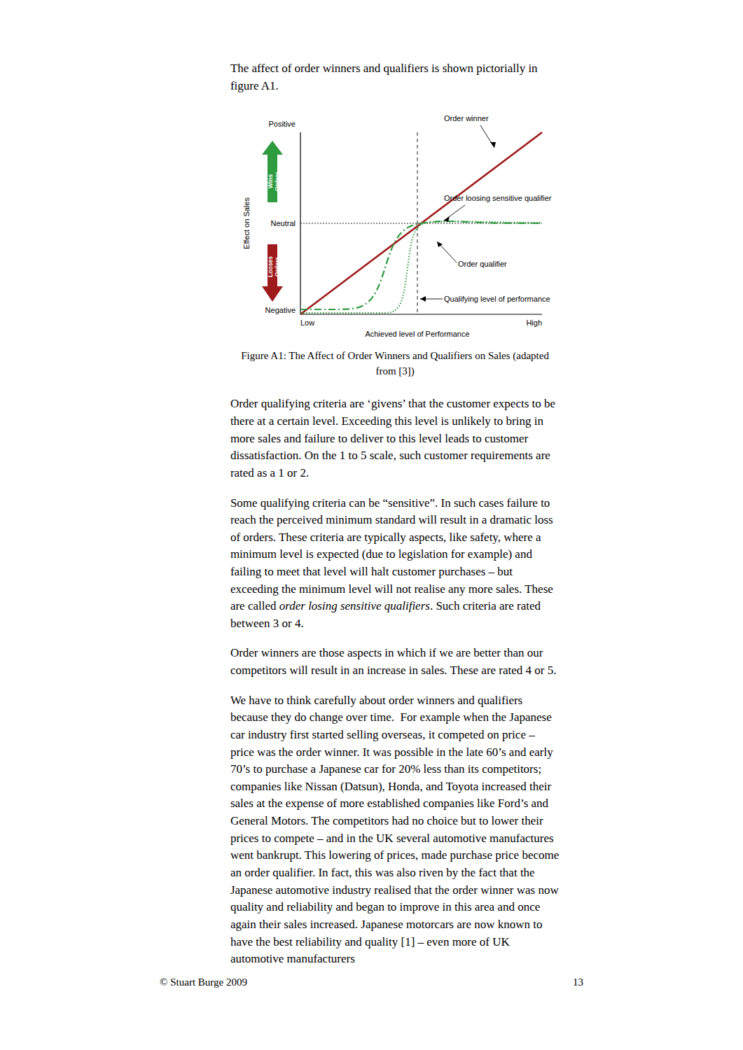The affect of order winners and qualifiers is shown pictorially in figure A1.
Wins Orders Looses Orders Positive Neutral Negative Low High Achieved level of Performance Effect on Sales Order winner Order loosing sensitive qualifier Order qualifier Qualifying level of performance
Figure A1: The Affect of Order Winners and Qualifiers on Sales (adapted from [3])
Order qualifying criteria are ‘givens’ that the customer expects to be there at a certain level. Exceeding this level is unlikely to bring in more sales and failure to deliver to this level leads to customer dissatisfaction. On the 1 to 5 scale, such customer requirements are rated as a 1 or 2.
Some qualifying criteria can be “sensitive”. In such cases failure to reach the perceived minimum standard will result in a dramatic loss of orders. These criteria are typically aspects, like safety, where a minimum level is expected (due to legislation for example) and failing to meet that level will halt customer purchases – but exceeding the minimum level will not realise any more sales. These are called order losing sensitive qualifiers. Such criteria are rated between 3 or 4.
Order winners are those aspects in which if we are better than our competitors will result in an increase in sales. These are rated 4 or 5.
We have to think carefully about order winners and qualifiers because they do change over time. For example when the Japanese car industry first started selling overseas, it competed on price – price was the order winner. It was possible in the late 60’s and early 70’s to purchase a Japanese car for 20% less than its competitors; companies like Nissan (Datsun), Honda, and Toyota increased their sales at the expense of more established companies like Ford’s and General Motors. The competitors had no choice but to lower their prices to compete – and in the UK several automotive manufactures went bankrupt. This lowering of prices, made purchase price become an order qualifier. In fact, this was also riven by the fact that the Japanese automotive industry realised that the order winner was now quality and reliability and began to improve in this area and once again their sales increased. Japanese motorcars are now known to have the best reliability and quality [1] – even more of UK automotive manufacturers
© Stuart Burge 2009 13